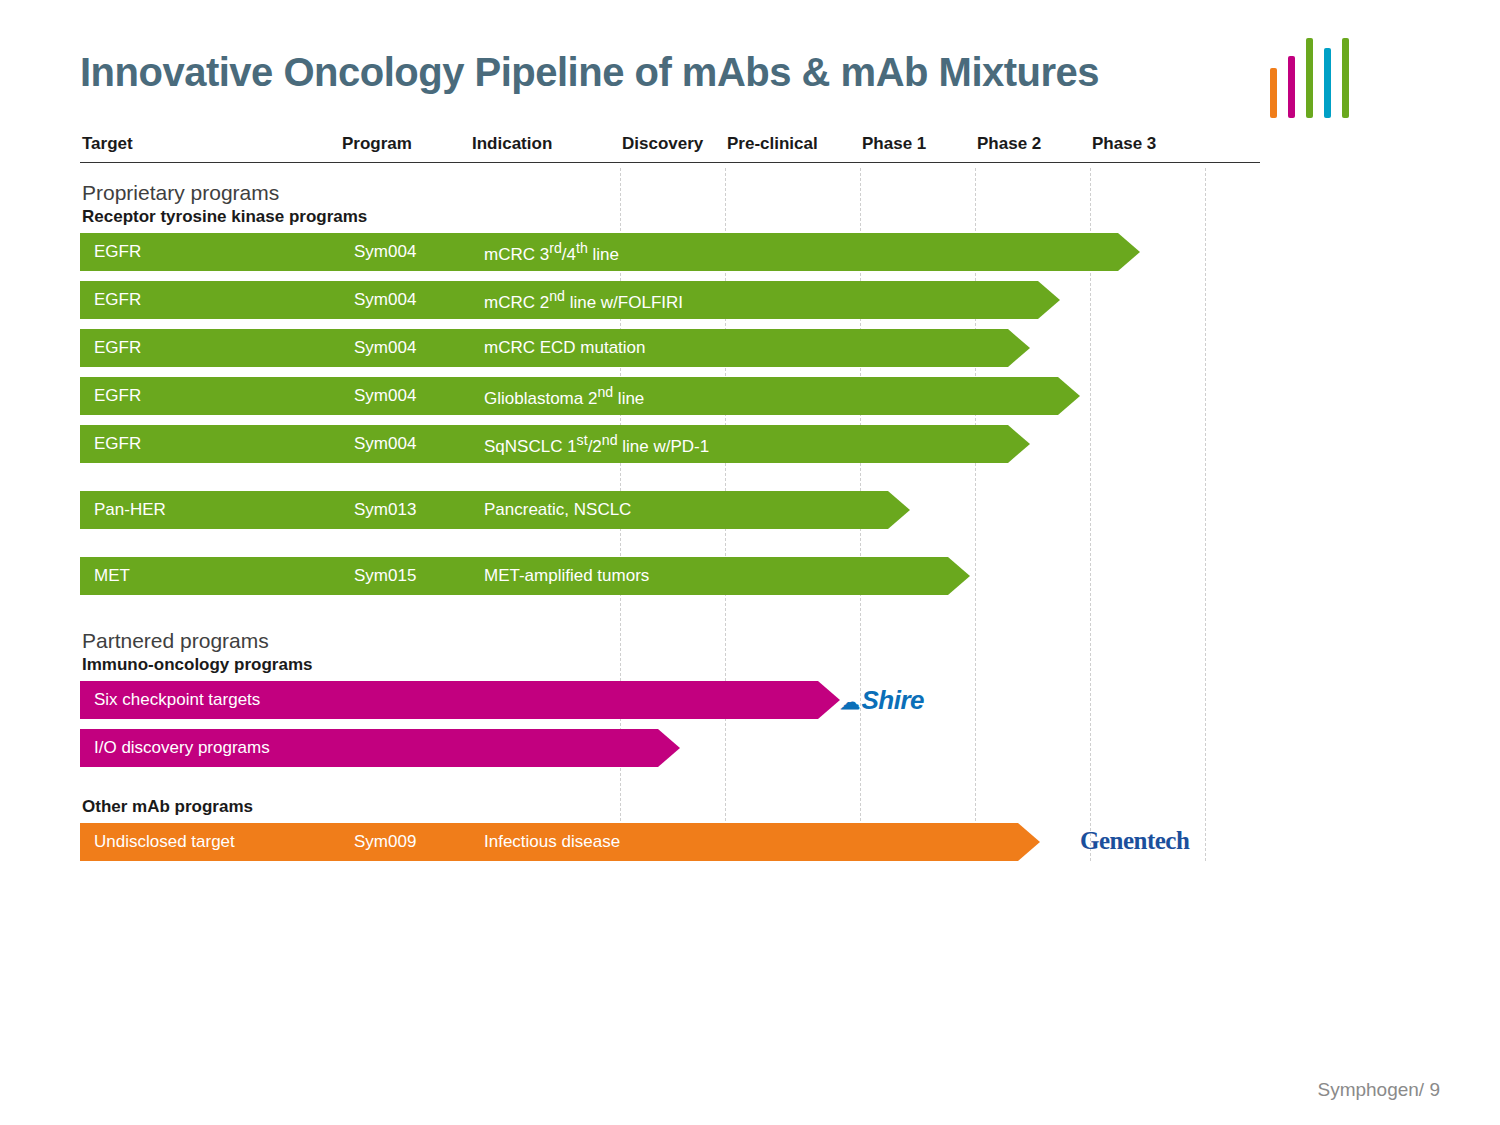Innovative Oncology Pipeline of mAbs & mAb Mixtures
Target
Program
Indication
Discovery
Pre-clinical
Phase 1
Phase 2
Phase 3
Proprietary programs
Receptor tyrosine kinase programs
EGFR Sym004 mCRC 3rd/4th line
EGFR Sym004 mCRC 2nd line w/FOLFIRI
EGFR Sym004 mCRC ECD mutation
EGFR Sym004 Glioblastoma 2nd line
EGFR Sym004 SqNSCLC 1st/2nd line w/PD-1
Pan-HER Sym013 Pancreatic, NSCLC
MET Sym015 MET-amplified tumors
Partnered programs
Immuno-oncology programs
Six checkpoint targets
Shire
I/O discovery programs
Other mAb programs
Undisclosed target Sym009 Infectious disease
Genentech
Symphogen/ 9